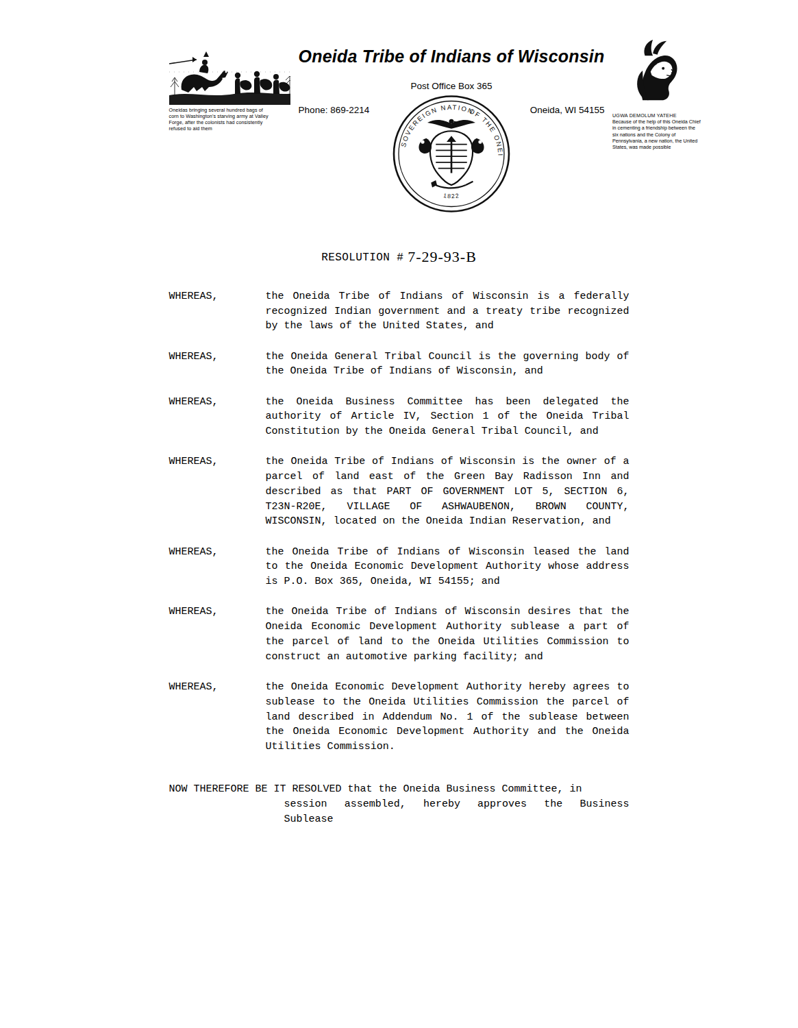Oneidas bringing several hundred bags of corn to Washington's starving army at Valley Forge, after the colonists had consistently refused to aid them
Oneida Tribe of Indians of Wisconsin
Post Office Box 365
Phone: 869-2214 Oneida, WI 54155
SOVEREIGN NATION OF THE ONEIDA 1822
UGWA DEMOLUM YATEHE
Because of the help of this Oneida Chief in cementing a friendship between the six nations and the Colony of Pennsylvania, a new nation, the United States, was made possible
RESOLUTION #7-29-93-B
WHEREAS,
the Oneida Tribe of Indians of Wisconsin is a federally recognized Indian government and a treaty tribe recognized by the laws of the United States, and
WHEREAS,
the Oneida General Tribal Council is the governing body of the Oneida Tribe of Indians of Wisconsin, and
WHEREAS,
the Oneida Business Committee has been delegated the authority of Article IV, Section 1 of the Oneida Tribal Constitution by the Oneida General Tribal Council, and
WHEREAS,
the Oneida Tribe of Indians of Wisconsin is the owner of a parcel of land east of the Green Bay Radisson Inn and described as that PART OF GOVERNMENT LOT 5, SECTION 6, T23N-R20E, VILLAGE OF ASHWAUBENON, BROWN COUNTY, WISCONSIN, located on the Oneida Indian Reservation, and
WHEREAS,
the Oneida Tribe of Indians of Wisconsin leased the land to the Oneida Economic Development Authority whose address is P.O. Box 365, Oneida, WI 54155; and
WHEREAS,
the Oneida Tribe of Indians of Wisconsin desires that the Oneida Economic Development Authority sublease a part of the parcel of land to the Oneida Utilities Commission to construct an automotive parking facility; and
WHEREAS,
the Oneida Economic Development Authority hereby agrees to sublease to the Oneida Utilities Commission the parcel of land described in Addendum No. 1 of the sublease between the Oneida Economic Development Authority and the Oneida Utilities Commission.
NOW THEREFORE BE IT RESOLVED that the Oneida Business Committee, in session assembled, hereby approves the Business Sublease